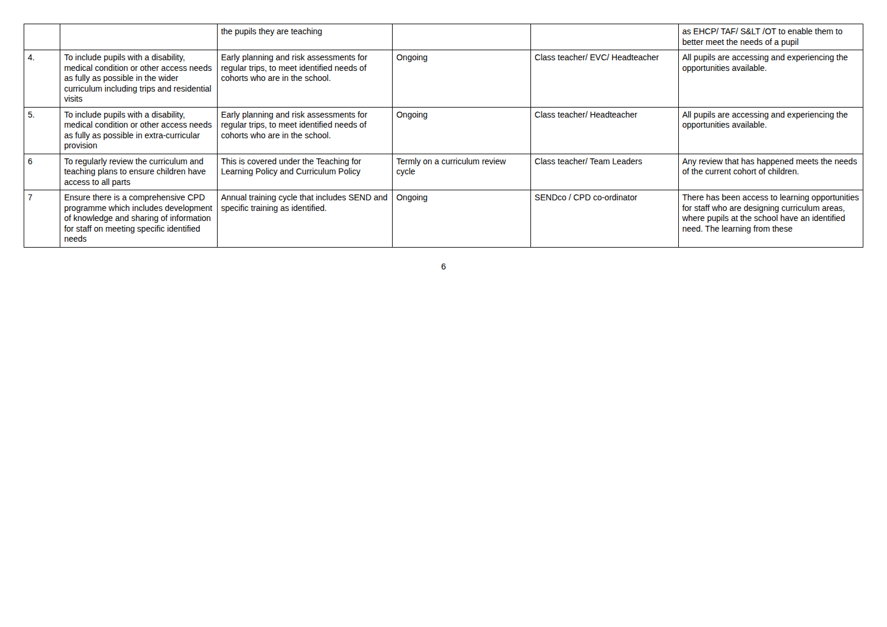| | | the pupils they are teaching | | | as EHCP/ TAF/ S&LT /OT to enable them to better meet the needs of a pupil |
| 4. | To include pupils with a disability, medical condition or other access needs as fully as possible in the wider curriculum including trips and residential visits | Early planning and risk assessments for regular trips, to meet identified needs of cohorts who are in the school. | Ongoing | Class teacher/ EVC/ Headteacher | All pupils are accessing and experiencing the opportunities available. |
| 5. | To include pupils with a disability, medical condition or other access needs as fully as possible in extra-curricular provision | Early planning and risk assessments for regular trips, to meet identified needs of cohorts who are in the school. | Ongoing | Class teacher/ Headteacher | All pupils are accessing and experiencing the opportunities available. |
| 6 | To regularly review the curriculum and teaching plans to ensure children have access to all parts | This is covered under the Teaching for Learning Policy and Curriculum Policy | Termly on a curriculum review cycle | Class teacher/ Team Leaders | Any review that has happened meets the needs of the current cohort of children. |
| 7 | Ensure there is a comprehensive CPD programme which includes development of knowledge and sharing of information for staff on meeting specific identified needs | Annual training cycle that includes SEND and specific training as identified. | Ongoing | SENDco / CPD co-ordinator | There has been access to learning opportunities for staff who are designing curriculum areas, where pupils at the school have an identified need. The learning from these |
6